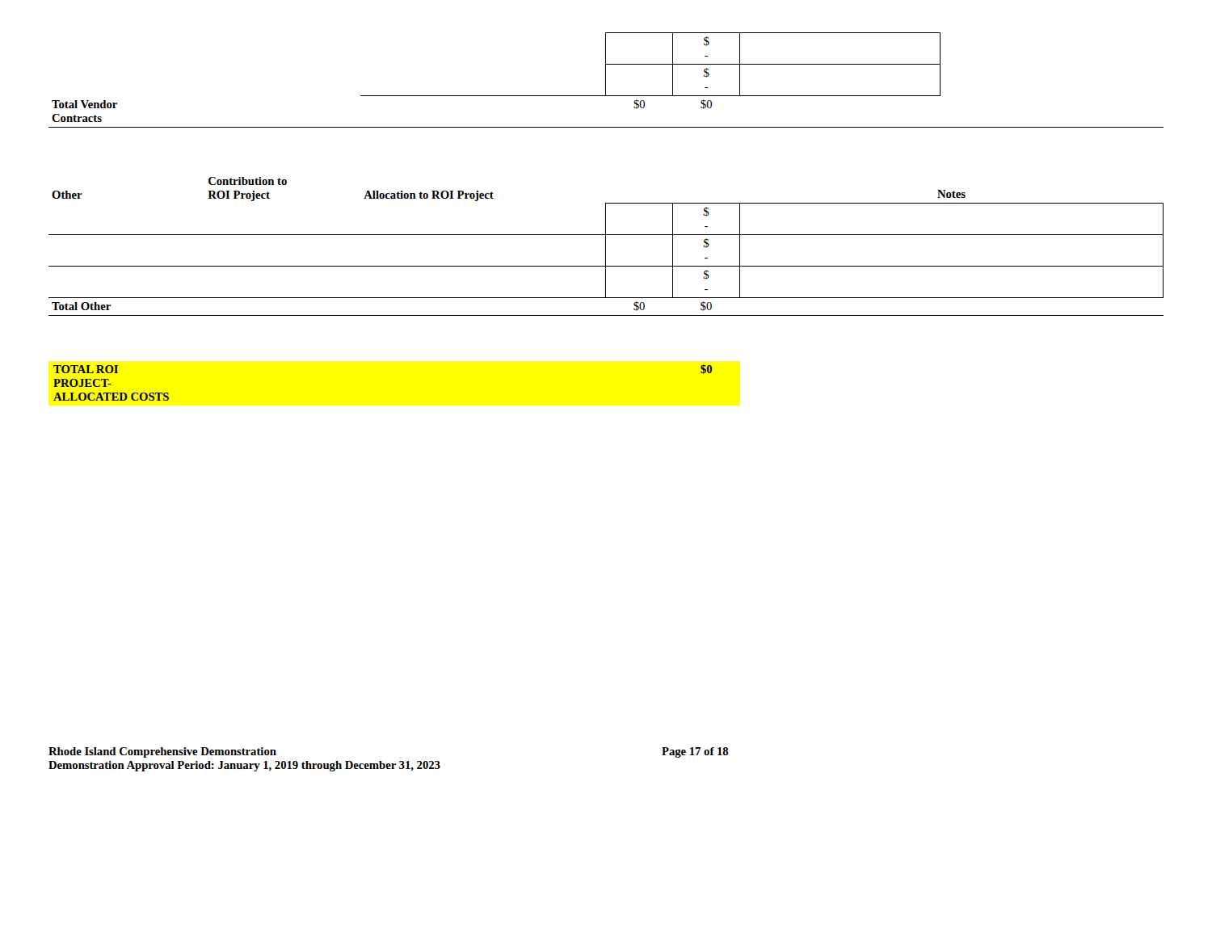| | | | | $ - | | |
| | | | | $ - | | |
| Total Vendor Contracts | | | $0 | $0 | | |
| Other | Contribution to ROI Project | Allocation to ROI Project | | | Notes |
| | | | | $ - | |
| | | | | $ - | |
| | | | | $ - | |
| Total Other | | | $0 | $0 | |
| TOTAL ROI PROJECT- ALLOCATED COSTS | $0 | |
| Rhode Island Comprehensive Demonstration | Page 17 of 18 | |
| Demonstration Approval Period: January 1, 2019 through December 31, 2023 | | |